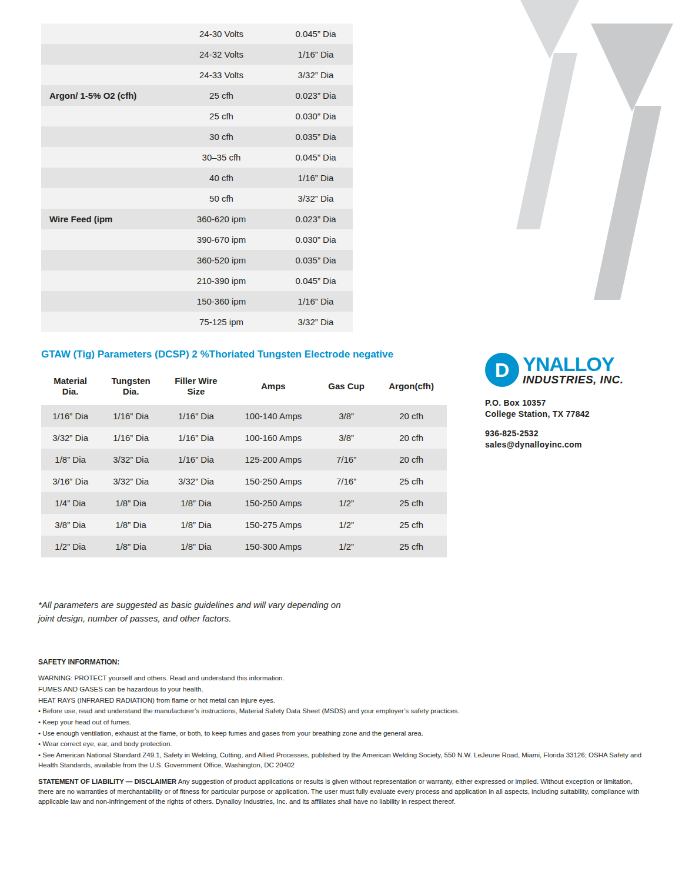| | 24-30 Volts | 0.045” Dia |
| | 24-32 Volts | 1/16” Dia |
| | 24-33 Volts | 3/32” Dia |
| Argon/ 1-5% O2 (cfh) | 25 cfh | 0.023” Dia |
| | 25 cfh | 0.030” Dia |
| | 30 cfh | 0.035” Dia |
| | 30–35 cfh | 0.045” Dia |
| | 40 cfh | 1/16” Dia |
| | 50 cfh | 3/32” Dia |
| Wire Feed (ipm | 360-620 ipm | 0.023” Dia |
| | 390-670 ipm | 0.030” Dia |
| | 360-520 ipm | 0.035” Dia |
| | 210-390 ipm | 0.045” Dia |
| | 150-360 ipm | 1/16” Dia |
| | 75-125 ipm | 3/32” Dia |
GTAW (Tig) Parameters (DCSP) 2 %Thoriated Tungsten Electrode negative
| Material Dia. | Tungsten Dia. | Filler Wire Size | Amps | Gas Cup | Argon(cfh) |
| --- | --- | --- | --- | --- | --- |
| 1/16” Dia | 1/16” Dia | 1/16” Dia | 100-140 Amps | 3/8” | 20 cfh |
| 3/32” Dia | 1/16” Dia | 1/16” Dia | 100-160 Amps | 3/8” | 20 cfh |
| 1/8” Dia | 3/32” Dia | 1/16” Dia | 125-200 Amps | 7/16” | 20 cfh |
| 3/16” Dia | 3/32” Dia | 3/32” Dia | 150-250 Amps | 7/16” | 25 cfh |
| 1/4” Dia | 1/8” Dia | 1/8” Dia | 150-250 Amps | 1/2” | 25 cfh |
| 3/8” Dia | 1/8” Dia | 1/8” Dia | 150-275 Amps | 1/2” | 25 cfh |
| 1/2” Dia | 1/8” Dia | 1/8” Dia | 150-300 Amps | 1/2” | 25 cfh |
YNALLOY
INDUSTRIES, INC.
P.O. Box 10357
College Station, TX 77842
936-825-2532
sales@dynalloyinc.com
*All parameters are suggested as basic guidelines and will vary depending on
joint design, number of passes, and other factors.
SAFETY INFORMATION:
WARNING: PROTECT yourself and others. Read and understand this information.
FUMES AND GASES can be hazardous to your health.
HEAT RAYS (INFRARED RADIATION) from flame or hot metal can injure eyes.
• Before use, read and understand the manufacturer’s instructions, Material Safety Data Sheet (MSDS) and your employer’s safety practices.
• Keep your head out of fumes.
• Use enough ventilation, exhaust at the flame, or both, to keep fumes and gases from your breathing zone and the general area.
• Wear correct eye, ear, and body protection.
• See American National Standard Z49.1, Safety in Welding, Cutting, and Allied Processes, published by the American Welding Society, 550 N.W. LeJeune Road, Miami, Florida 33126; OSHA Safety and Health Standards, available from the U.S. Government Office, Washington, DC 20402
STATEMENT OF LIABILITY — DISCLAIMER Any suggestion of product applications or results is given without representation or warranty, either expressed or implied. Without exception or limitation, there are no warranties of merchantability or of fitness for particular purpose or application. The user must fully evaluate every process and application in all aspects, including suitability, compliance with applicable law and non-infringement of the rights of others. Dynalloy Industries, Inc. and its affiliates shall have no liability in respect thereof.